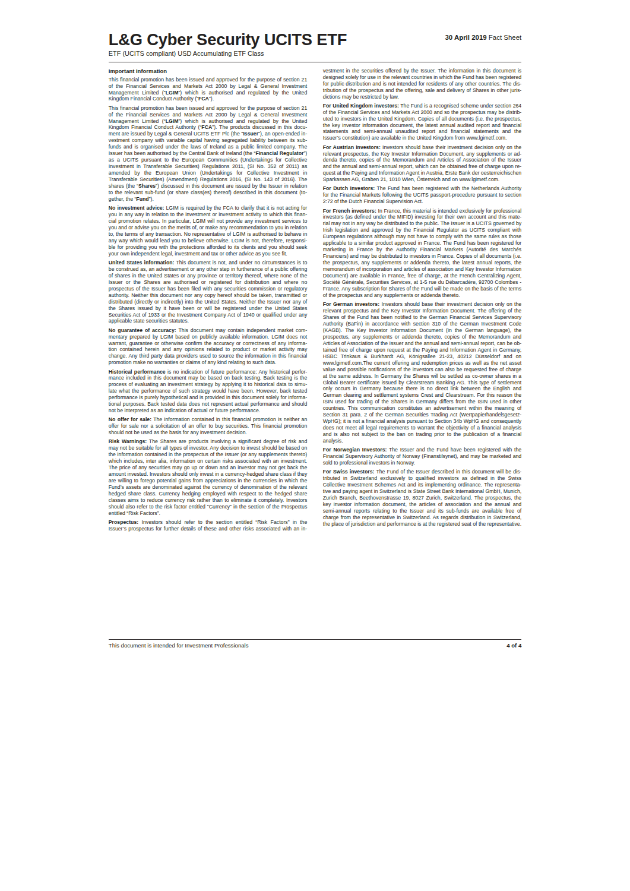L&G Cyber Security UCITS ETF
ETF (UCITS compliant) USD Accumulating ETF Class
30 April 2019 Fact Sheet
Important Information
This financial promotion has been issued and approved for the purpose of section 21 of the Financial Services and Markets Act 2000 by Legal & General Investment Management Limited (“LGIM”) which is authorised and regulated by the United Kingdom Financial Conduct Authority (“FCA”).
This financial promotion has been issued and approved for the purpose of section 21 of the Financial Services and Markets Act 2000 by Legal & General Investment Management Limited (“LGIM”) which is authorised and regulated by the United Kingdom Financial Conduct Authority (“FCA”). The products discussed in this document are issued by Legal & General UCITS ETF Plc (the “Issuer”), an open-ended investment company with variable capital having segregated liability between its sub-funds and is organised under the laws of Ireland as a public limited company. The Issuer has been authorised by the Central Bank of Ireland (the “Financial Regulator”) as a UCITS pursuant to the European Communities (Undertakings for Collective Investment in Transferable Securities) Regulations 2011, (SI No. 352 of 2011) as amended by the European Union (Undertakings for Collective Investment in Transferable Securities) (Amendment) Regulations 2016, (SI No. 143 of 2016). The shares (the “Shares”) discussed in this document are issued by the Issuer in relation to the relevant sub-fund (or share class(es) thereof) described in this document (together, the “Fund”).
No investment advice: LGIM is required by the FCA to clarify that it is not acting for you in any way in relation to the investment or investment activity to which this financial promotion relates. In particular, LGIM will not provide any investment services to you and or advise you on the merits of, or make any recommendation to you in relation to, the terms of any transaction. No representative of LGIM is authorised to behave in any way which would lead you to believe otherwise. LGIM is not, therefore, responsible for providing you with the protections afforded to its clients and you should seek your own independent legal, investment and tax or other advice as you see fit.
United States information: This document is not, and under no circumstances is to be construed as, an advertisement or any other step in furtherance of a public offering of shares in the United States or any province or territory thereof, where none of the Issuer or the Shares are authorised or registered for distribution and where no prospectus of the Issuer has been filed with any securities commission or regulatory authority. Neither this document nor any copy hereof should be taken, transmitted or distributed (directly or indirectly) into the United States. Neither the Issuer nor any of the Shares issued by it have been or will be registered under the United States Securities Act of 1933 or the Investment Company Act of 1940 or qualified under any applicable state securities statutes.
No guarantee of accuracy: This document may contain independent market commentary prepared by LGIM based on publicly available information. LGIM does not warrant, guarantee or otherwise confirm the accuracy or correctness of any information contained herein and any opinions related to product or market activity may change. Any third party data providers used to source the information in this financial promotion make no warranties or claims of any kind relating to such data.
Historical performance is no indication of future performance: Any historical performance included in this document may be based on back testing. Back testing is the process of evaluating an investment strategy by applying it to historical data to simulate what the performance of such strategy would have been. However, back tested performance is purely hypothetical and is provided in this document solely for informational purposes. Back tested data does not represent actual performance and should not be interpreted as an indication of actual or future performance.
No offer for sale: The information contained in this financial promotion is neither an offer for sale nor a solicitation of an offer to buy securities. This financial promotion should not be used as the basis for any investment decision.
Risk Warnings: The Shares are products involving a significant degree of risk and may not be suitable for all types of investor. Any decision to invest should be based on the information contained in the prospectus of the Issuer (or any supplements thereto) which includes, inter alia, information on certain risks associated with an investment. The price of any securities may go up or down and an investor may not get back the amount invested. Investors should only invest in a currency-hedged share class if they are willing to forego potential gains from appreciations in the currencies in which the Fund’s assets are denominated against the currency of denomination of the relevant hedged share class. Currency hedging employed with respect to the hedged share classes aims to reduce currency risk rather than to eliminate it completely. Investors should also refer to the risk factor entitled “Currency” in the section of the Prospectus entitled “Risk Factors”.
Prospectus: Investors should refer to the section entitled “Risk Factors” in the Issuer’s prospectus for further details of these and other risks associated with an investment in the securities offered by the Issuer. The information in this document is designed solely for use in the relevant countries in which the Fund has been registered for public distribution and is not intended for residents of any other countries. The distribution of the prospectus and the offering, sale and delivery of Shares in other jurisdictions may be restricted by law.
For United Kingdom investors: The Fund is a recognised scheme under section 264 of the Financial Services and Markets Act 2000 and so the prospectus may be distributed to investors in the United Kingdom. Copies of all documents (i.e. the prospectus, the key investor information document, the latest annual audited report and financial statements and semi-annual unaudited report and financial statements and the Issuer’s constitution) are available in the United Kingdom from www.lgimetf.com.
For Austrian investors: Investors should base their investment decision only on the relevant prospectus, the Key Investor Information Document, any supplements or addenda thereto, copies of the Memorandum and Articles of Association of the Issuer and the annual and semi-annual report, which can be obtained free of charge upon request at the Paying and Information Agent in Austria, Erste Bank der oesterreichischen Sparkassen AG, Graben 21, 1010 Wien, Österreich and on www.lgimetf.com.
For Dutch investors: The Fund has been registered with the Netherlands Authority for the Financial Markets following the UCITS passport-procedure pursuant to section 2:72 of the Dutch Financial Supervision Act.
For French investors: In France, this material is intended exclusively for professional investors (as defined under the MIFID) investing for their own account and this material may not in any way be distributed to the public. The Issuer is a UCITS governed by Irish legislation and approved by the Financial Regulator as UCITS compliant with European regulations although may not have to comply with the same rules as those applicable to a similar product approved in France. The Fund has been registered for marketing in France by the Authority Financial Markets (Autorité des Marchés Financiers) and may be distributed to investors in France. Copies of all documents (i.e. the prospectus, any supplements or addenda thereto, the latest annual reports, the memorandum of incorporation and articles of association and Key Investor Information Document) are available in France, free of charge, at the French Centralizing Agent, Société Générale, Securities Services, at 1-5 rue du Débarcadère, 92700 Colombes - France. Any subscription for Shares of the Fund will be made on the basis of the terms of the prospectus and any supplements or addenda thereto.
For German investors: Investors should base their investment decision only on the relevant prospectus and the Key Investor Information Document. The offering of the Shares of the Fund has been notified to the German Financial Services Supervisory Authority (BaFin) in accordance with section 310 of the German Investment Code (KAGB). The Key Investor Information Document (in the German language), the prospectus, any supplements or addenda thereto, copies of the Memorandum and Articles of Association of the Issuer and the annual and semi-annual report, can be obtained free of charge upon request at the Paying and Information Agent in Germany, HSBC Trinkaus & Burkhardt AG, Königsallee 21-23, 40212 Düsseldorf and on www.lgimetf.com.The current offering and redemption prices as well as the net asset value and possible notifications of the investors can also be requested free of charge at the same address. In Germany the Shares will be settled as co-owner shares in a Global Bearer certificate issued by Clearstream Banking AG. This type of settlement only occurs in Germany because there is no direct link between the English and German clearing and settlement systems Crest and Clearstream. For this reason the ISIN used for trading of the Shares in Germany differs from the ISIN used in other countries. This communication constitutes an advertisement within the meaning of Section 31 para. 2 of the German Securities Trading Act (Wertpapierhandelsgesetz- WpHG); it is not a financial analysis pursuant to Section 34b WpHG and consequently does not meet all legal requirements to warrant the objectivity of a financial analysis and is also not subject to the ban on trading prior to the publication of a financial analysis.
For Norwegian Investors: The Issuer and the Fund have been registered with the Financial Supervisory Authority of Norway (Finanstilsynet), and may be marketed and sold to professional investors in Norway.
For Swiss investors: The Fund of the Issuer described in this document will be distributed in Switzerland exclusively to qualified investors as defined in the Swiss Collective Investment Schemes Act and its implementing ordinance. The representative and paying agent in Switzerland is State Street Bank International GmbH, Munich, Zurich Branch, Beethovenstrasse 19, 8027 Zurich, Switzerland. The prospectus, the key investor information document, the articles of association and the annual and semi-annual reports relating to the Issuer and its sub-funds are available free of charge from the representative in Switzerland. As regards distribution in Switzerland, the place of jurisdiction and performance is at the registered seat of the representative.
This document is intended for Investment Professionals
4 of 4